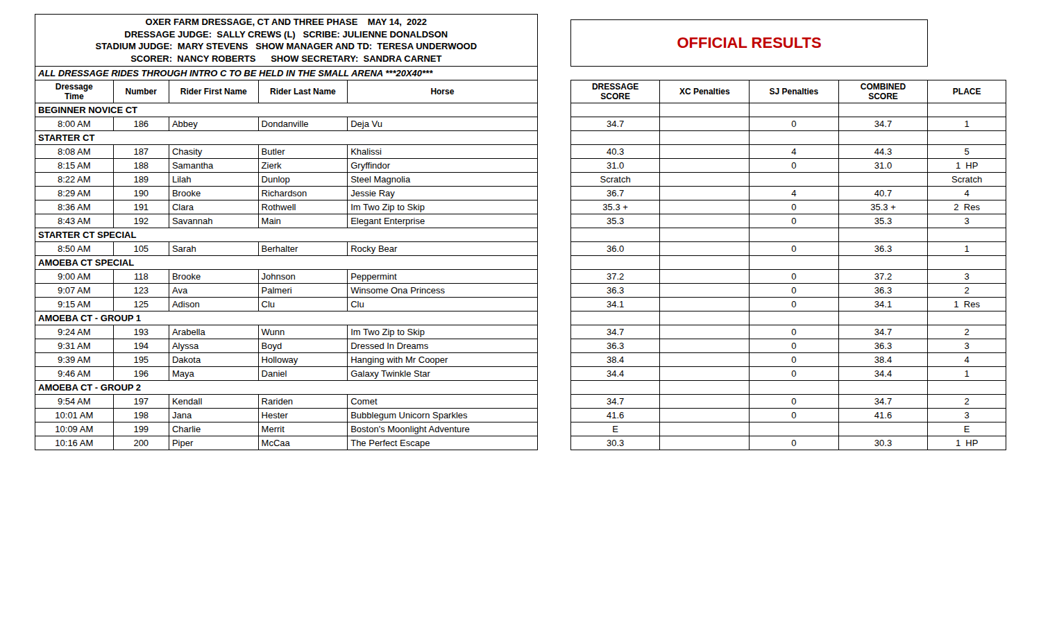| OXER FARM DRESSAGE, CT AND THREE PHASE MAY 14, 2022 DRESSAGE JUDGE: SALLY CREWS (L) SCRIBE: JULIENNE DONALDSON STADIUM JUDGE: MARY STEVENS SHOW MANAGER AND TD: TERESA UNDERWOOD SCORER: NANCY ROBERTS SHOW SECRETARY: SANDRA CARNET | | | |
| | OFFICIAL RESULTS | |
| ALL DRESSAGE RIDES THROUGH INTRO C TO BE HELD IN THE SMALL ARENA ***20X40*** | | | | | | |
| Dressage Time | Number | Rider First Name | Rider Last Name | Horse | | DRESSAGE SCORE | XC Penalties | SJ Penalties | COMBINED SCORE | PLACE |
| BEGINNER NOVICE CT | | | | | | |
| 8:00 AM | 186 | Abbey | Dondanville | Deja Vu | | 34.7 | | 0 | 34.7 | 1 |
| STARTER CT | | | | | | |
| 8:08 AM | 187 | Chasity | Butler | Khalissi | | 40.3 | | 4 | 44.3 | 5 |
| 8:15 AM | 188 | Samantha | Zierk | Gryffindor | | 31.0 | | 0 | 31.0 | 1 HP |
| 8:22 AM | 189 | Lilah | Dunlop | Steel Magnolia | | Scratch | | | | Scratch |
| 8:29 AM | 190 | Brooke | Richardson | Jessie Ray | | 36.7 | | 4 | 40.7 | 4 |
| 8:36 AM | 191 | Clara | Rothwell | Im Two Zip to Skip | | 35.3 + | | 0 | 35.3 + | 2 Res |
| 8:43 AM | 192 | Savannah | Main | Elegant Enterprise | | 35.3 | | 0 | 35.3 | 3 |
| STARTER CT SPECIAL | | | | | | |
| 8:50 AM | 105 | Sarah | Berhalter | Rocky Bear | | 36.0 | | 0 | 36.3 | 1 |
| AMOEBA CT SPECIAL | | | | | | |
| 9:00 AM | 118 | Brooke | Johnson | Peppermint | | 37.2 | | 0 | 37.2 | 3 |
| 9:07 AM | 123 | Ava | Palmeri | Winsome Ona Princess | | 36.3 | | 0 | 36.3 | 2 |
| 9:15 AM | 125 | Adison | Clu | Clu | | 34.1 | | 0 | 34.1 | 1 Res |
| AMOEBA CT - GROUP 1 | | | | | | |
| 9:24 AM | 193 | Arabella | Wunn | Im Two Zip to Skip | | 34.7 | | 0 | 34.7 | 2 |
| 9:31 AM | 194 | Alyssa | Boyd | Dressed In Dreams | | 36.3 | | 0 | 36.3 | 3 |
| 9:39 AM | 195 | Dakota | Holloway | Hanging with Mr Cooper | | 38.4 | | 0 | 38.4 | 4 |
| 9:46 AM | 196 | Maya | Daniel | Galaxy Twinkle Star | | 34.4 | | 0 | 34.4 | 1 |
| AMOEBA CT - GROUP 2 | | | | | | |
| 9:54 AM | 197 | Kendall | Rariden | Comet | | 34.7 | | 0 | 34.7 | 2 |
| 10:01 AM | 198 | Jana | Hester | Bubblegum Unicorn Sparkles | | 41.6 | | 0 | 41.6 | 3 |
| 10:09 AM | 199 | Charlie | Merrit | Boston's Moonlight Adventure | | E | | | | E |
| 10:16 AM | 200 | Piper | McCaa | The Perfect Escape | | 30.3 | | 0 | 30.3 | 1 HP |